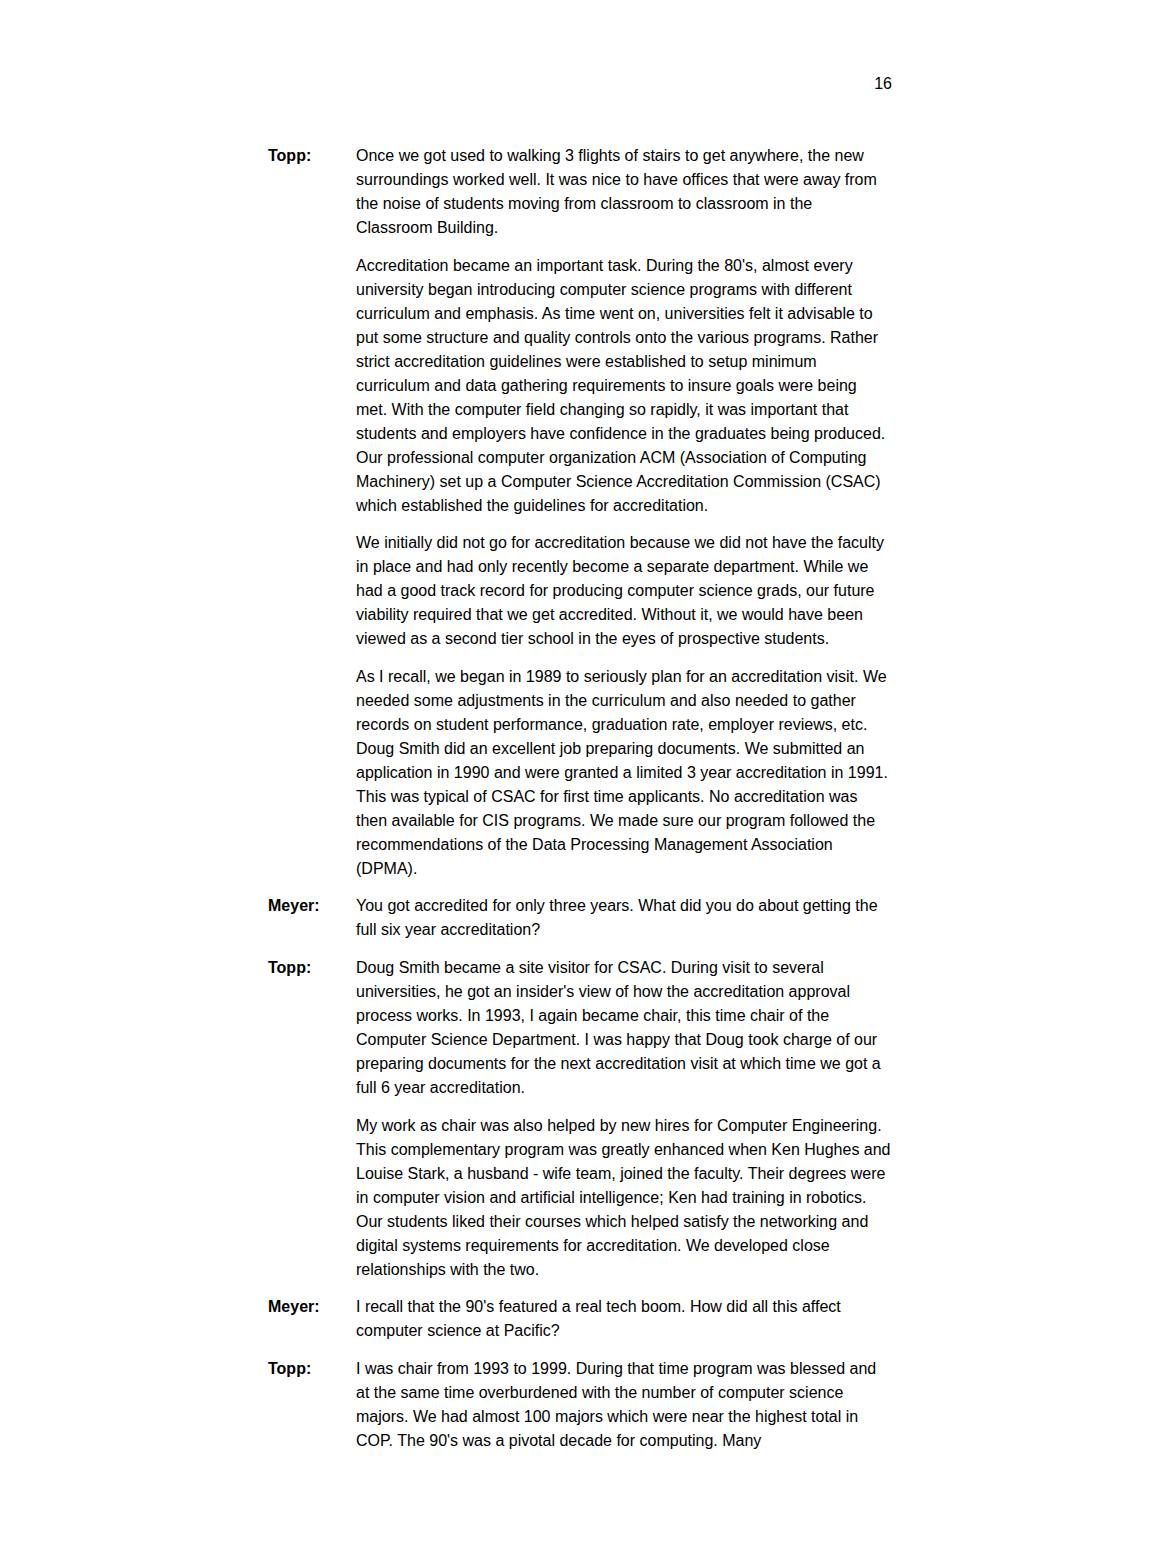16
Topp:
Once we got used to walking 3 flights of stairs to get anywhere, the new surroundings worked well. It was nice to have offices that were away from the noise of students moving from classroom to classroom in the Classroom Building.
Accreditation became an important task. During the 80's, almost every university began introducing computer science programs with different curriculum and emphasis. As time went on, universities felt it advisable to put some structure and quality controls onto the various programs. Rather strict accreditation guidelines were established to setup minimum curriculum and data gathering requirements to insure goals were being met. With the computer field changing so rapidly, it was important that students and employers have confidence in the graduates being produced. Our professional computer organization ACM (Association of Computing Machinery) set up a Computer Science Accreditation Commission (CSAC) which established the guidelines for accreditation.
We initially did not go for accreditation because we did not have the faculty in place and had only recently become a separate department. While we had a good track record for producing computer science grads, our future viability required that we get accredited. Without it, we would have been viewed as a second tier school in the eyes of prospective students.
As I recall, we began in 1989 to seriously plan for an accreditation visit. We needed some adjustments in the curriculum and also needed to gather records on student performance, graduation rate, employer reviews, etc. Doug Smith did an excellent job preparing documents. We submitted an application in 1990 and were granted a limited 3 year accreditation in 1991. This was typical of CSAC for first time applicants. No accreditation was then available for CIS programs. We made sure our program followed the recommendations of the Data Processing Management Association (DPMA).
Meyer:
You got accredited for only three years. What did you do about getting the full six year accreditation?
Topp:
Doug Smith became a site visitor for CSAC. During visit to several universities, he got an insider's view of how the accreditation approval process works. In 1993, I again became chair, this time chair of the Computer Science Department. I was happy that Doug took charge of our preparing documents for the next accreditation visit at which time we got a full 6 year accreditation.
My work as chair was also helped by new hires for Computer Engineering. This complementary program was greatly enhanced when Ken Hughes and Louise Stark, a husband - wife team, joined the faculty. Their degrees were in computer vision and artificial intelligence; Ken had training in robotics. Our students liked their courses which helped satisfy the networking and digital systems requirements for accreditation. We developed close relationships with the two.
Meyer:
I recall that the 90's featured a real tech boom. How did all this affect computer science at Pacific?
Topp:
I was chair from 1993 to 1999. During that time program was blessed and at the same time overburdened with the number of computer science majors. We had almost 100 majors which were near the highest total in COP. The 90's was a pivotal decade for computing. Many